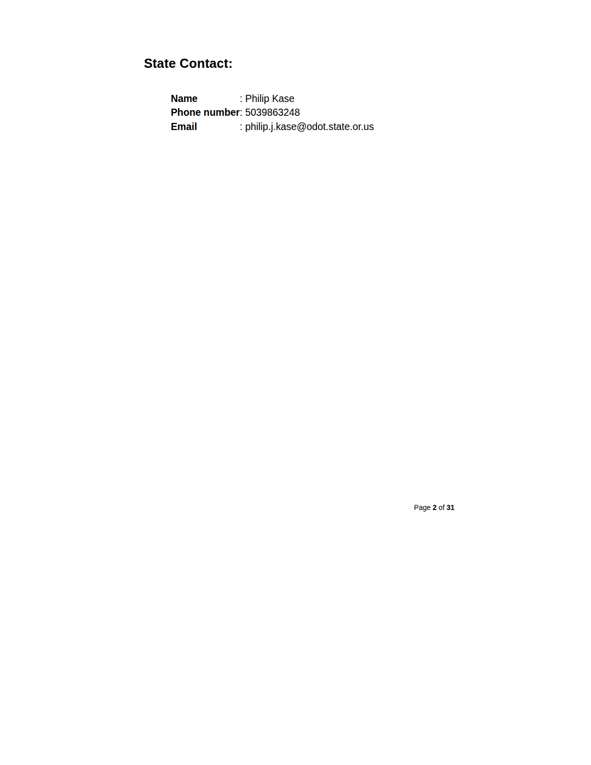State Contact:
| Name | : Philip Kase |
| Phone number | : 5039863248 |
| Email | : philip.j.kase@odot.state.or.us |
Page 2 of 31